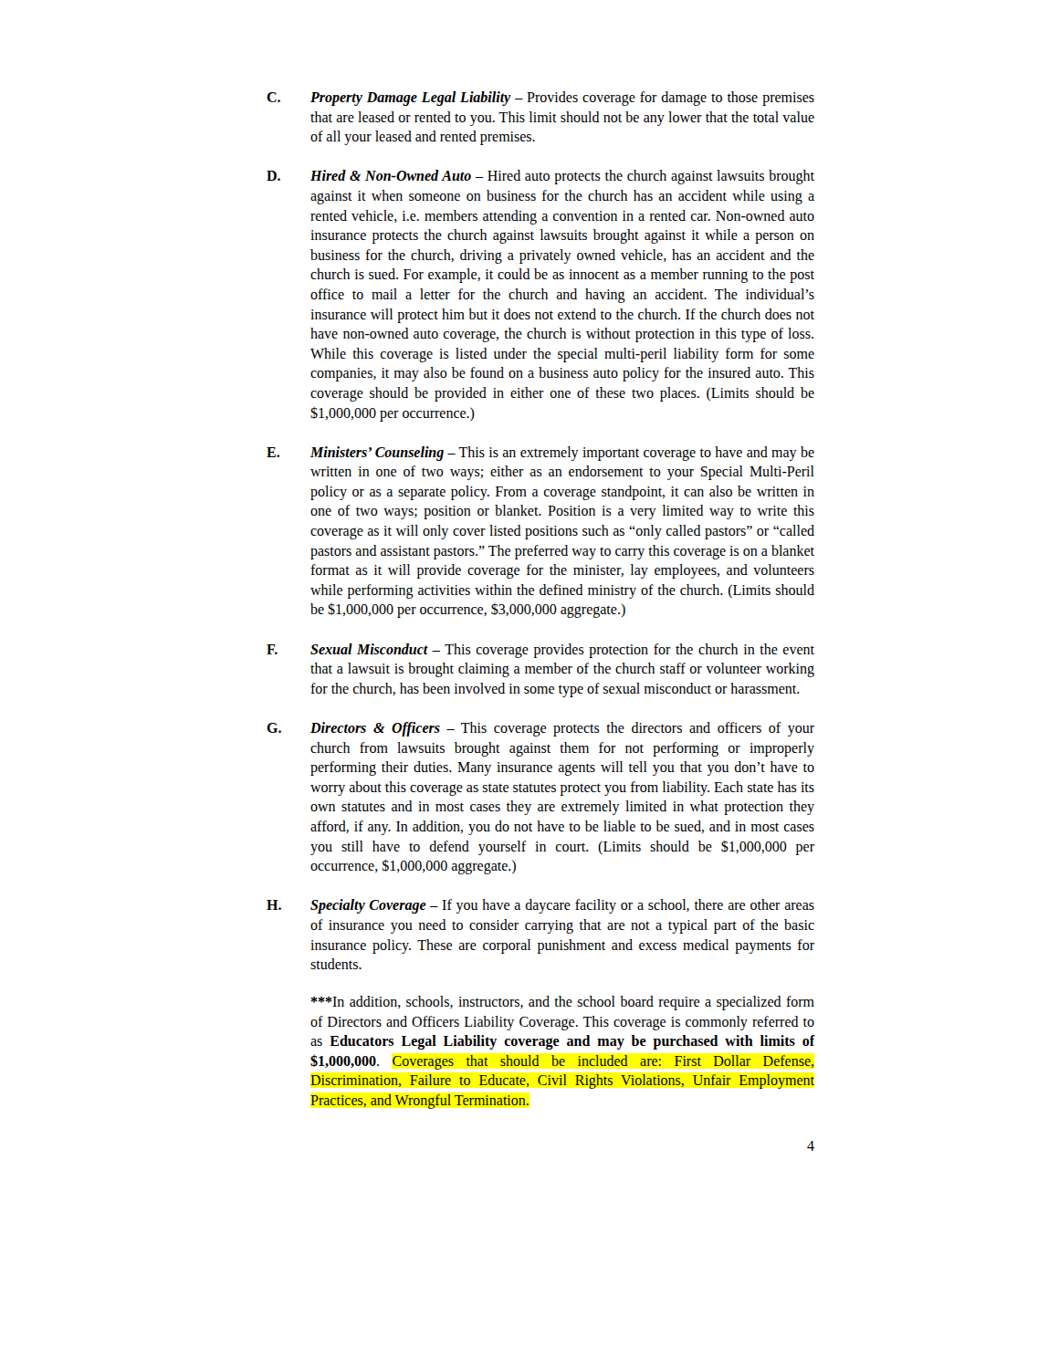C.
Property Damage Legal Liability – Provides coverage for damage to those premises that are leased or rented to you. This limit should not be any lower that the total value of all your leased and rented premises.
D.
Hired & Non-Owned Auto – Hired auto protects the church against lawsuits brought against it when someone on business for the church has an accident while using a rented vehicle, i.e. members attending a convention in a rented car. Non-owned auto insurance protects the church against lawsuits brought against it while a person on business for the church, driving a privately owned vehicle, has an accident and the church is sued. For example, it could be as innocent as a member running to the post office to mail a letter for the church and having an accident. The individual’s insurance will protect him but it does not extend to the church. If the church does not have non-owned auto coverage, the church is without protection in this type of loss. While this coverage is listed under the special multi-peril liability form for some companies, it may also be found on a business auto policy for the insured auto. This coverage should be provided in either one of these two places. (Limits should be $1,000,000 per occurrence.)
E.
Ministers’ Counseling – This is an extremely important coverage to have and may be written in one of two ways; either as an endorsement to your Special Multi-Peril policy or as a separate policy. From a coverage standpoint, it can also be written in one of two ways; position or blanket. Position is a very limited way to write this coverage as it will only cover listed positions such as “only called pastors” or “called pastors and assistant pastors.” The preferred way to carry this coverage is on a blanket format as it will provide coverage for the minister, lay employees, and volunteers while performing activities within the defined ministry of the church. (Limits should be $1,000,000 per occurrence, $3,000,000 aggregate.)
F.
Sexual Misconduct – This coverage provides protection for the church in the event that a lawsuit is brought claiming a member of the church staff or volunteer working for the church, has been involved in some type of sexual misconduct or harassment.
G.
Directors & Officers – This coverage protects the directors and officers of your church from lawsuits brought against them for not performing or improperly performing their duties. Many insurance agents will tell you that you don’t have to worry about this coverage as state statutes protect you from liability. Each state has its own statutes and in most cases they are extremely limited in what protection they afford, if any. In addition, you do not have to be liable to be sued, and in most cases you still have to defend yourself in court. (Limits should be $1,000,000 per occurrence, $1,000,000 aggregate.)
H.
Specialty Coverage – If you have a daycare facility or a school, there are other areas of insurance you need to consider carrying that are not a typical part of the basic insurance policy. These are corporal punishment and excess medical payments for students.
***In addition, schools, instructors, and the school board require a specialized form of Directors and Officers Liability Coverage. This coverage is commonly referred to as Educators Legal Liability coverage and may be purchased with limits of $1,000,000. Coverages that should be included are: First Dollar Defense, Discrimination, Failure to Educate, Civil Rights Violations, Unfair Employment Practices, and Wrongful Termination.
4